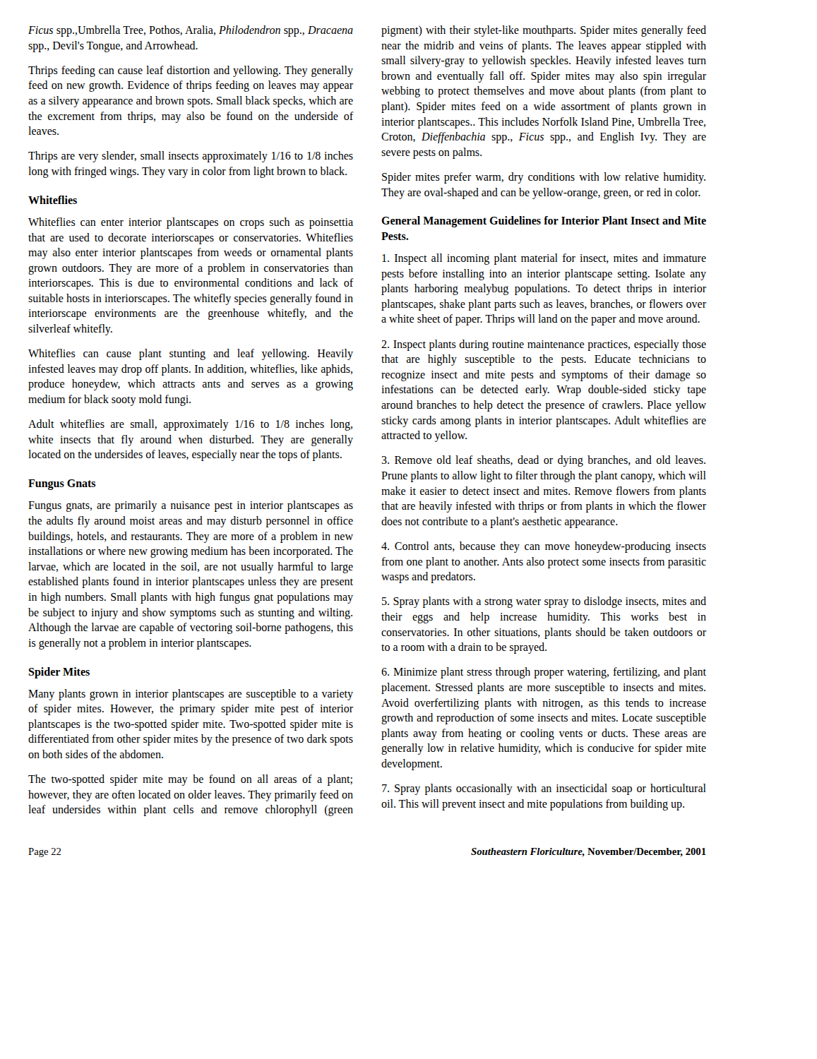Ficus spp.,Umbrella Tree, Pothos, Aralia, Philodendron spp., Dracaena spp., Devil's Tongue, and Arrowhead.
Thrips feeding can cause leaf distortion and yellowing. They generally feed on new growth. Evidence of thrips feeding on leaves may appear as a silvery appearance and brown spots. Small black specks, which are the excrement from thrips, may also be found on the underside of leaves.
Thrips are very slender, small insects approximately 1/16 to 1/8 inches long with fringed wings. They vary in color from light brown to black.
Whiteflies
Whiteflies can enter interior plantscapes on crops such as poinsettia that are used to decorate interiorscapes or conservatories. Whiteflies may also enter interior plantscapes from weeds or ornamental plants grown outdoors. They are more of a problem in conservatories than interiorscapes. This is due to environmental conditions and lack of suitable hosts in interiorscapes. The whitefly species generally found in interiorscape environments are the greenhouse whitefly, and the silverleaf whitefly.
Whiteflies can cause plant stunting and leaf yellowing. Heavily infested leaves may drop off plants. In addition, whiteflies, like aphids, produce honeydew, which attracts ants and serves as a growing medium for black sooty mold fungi.
Adult whiteflies are small, approximately 1/16 to 1/8 inches long, white insects that fly around when disturbed. They are generally located on the undersides of leaves, especially near the tops of plants.
Fungus Gnats
Fungus gnats, are primarily a nuisance pest in interior plantscapes as the adults fly around moist areas and may disturb personnel in office buildings, hotels, and restaurants. They are more of a problem in new installations or where new growing medium has been incorporated. The larvae, which are located in the soil, are not usually harmful to large established plants found in interior plantscapes unless they are present in high numbers. Small plants with high fungus gnat populations may be subject to injury and show symptoms such as stunting and wilting. Although the larvae are capable of vectoring soil-borne pathogens, this is generally not a problem in interior plantscapes.
Spider Mites
Many plants grown in interior plantscapes are susceptible to a variety of spider mites. However, the primary spider mite pest of interior plantscapes is the two-spotted spider mite. Two-spotted spider mite is differentiated from other spider mites by the presence of two dark spots on both sides of the abdomen.
The two-spotted spider mite may be found on all areas of a plant; however, they are often located on older leaves. They primarily feed on leaf undersides within plant cells and remove chlorophyll (green pigment) with their stylet-like mouthparts. Spider mites generally feed near the midrib and veins of plants. The leaves appear stippled with small silvery-gray to yellowish speckles. Heavily infested leaves turn brown and eventually fall off. Spider mites may also spin irregular webbing to protect themselves and move about plants (from plant to plant). Spider mites feed on a wide assortment of plants grown in interior plantscapes.. This includes Norfolk Island Pine, Umbrella Tree, Croton, Dieffenbachia spp., Ficus spp., and English Ivy. They are severe pests on palms.
Spider mites prefer warm, dry conditions with low relative humidity. They are oval-shaped and can be yellow-orange, green, or red in color.
General Management Guidelines for Interior Plant Insect and Mite Pests.
1. Inspect all incoming plant material for insect, mites and immature pests before installing into an interior plantscape setting. Isolate any plants harboring mealybug populations. To detect thrips in interior plantscapes, shake plant parts such as leaves, branches, or flowers over a white sheet of paper. Thrips will land on the paper and move around.
2. Inspect plants during routine maintenance practices, especially those that are highly susceptible to the pests. Educate technicians to recognize insect and mite pests and symptoms of their damage so infestations can be detected early. Wrap double-sided sticky tape around branches to help detect the presence of crawlers. Place yellow sticky cards among plants in interior plantscapes. Adult whiteflies are attracted to yellow.
3. Remove old leaf sheaths, dead or dying branches, and old leaves. Prune plants to allow light to filter through the plant canopy, which will make it easier to detect insect and mites. Remove flowers from plants that are heavily infested with thrips or from plants in which the flower does not contribute to a plant's aesthetic appearance.
4. Control ants, because they can move honeydew-producing insects from one plant to another. Ants also protect some insects from parasitic wasps and predators.
5. Spray plants with a strong water spray to dislodge insects, mites and their eggs and help increase humidity. This works best in conservatories. In other situations, plants should be taken outdoors or to a room with a drain to be sprayed.
6. Minimize plant stress through proper watering, fertilizing, and plant placement. Stressed plants are more susceptible to insects and mites. Avoid overfertilizing plants with nitrogen, as this tends to increase growth and reproduction of some insects and mites. Locate susceptible plants away from heating or cooling vents or ducts. These areas are generally low in relative humidity, which is conducive for spider mite development.
7. Spray plants occasionally with an insecticidal soap or horticultural oil. This will prevent insect and mite populations from building up.
Page 22 Southeastern Floriculture, November/December, 2001